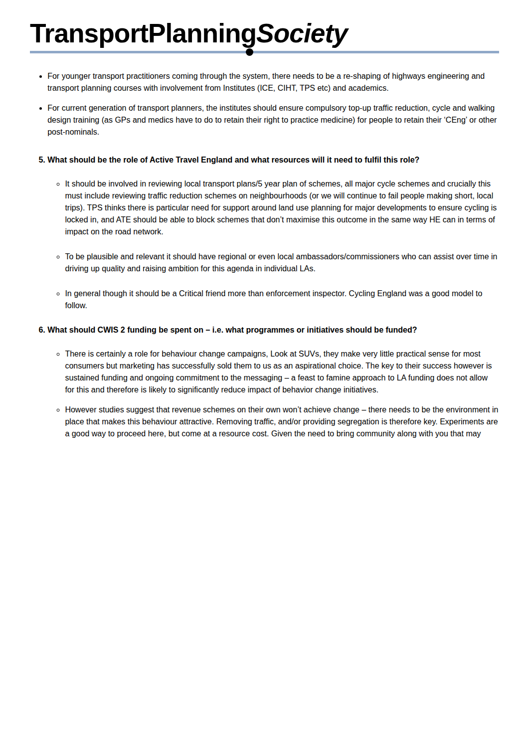TransportPlanningSociety
For younger transport practitioners coming through the system, there needs to be a re-shaping of highways engineering and transport planning courses with involvement from Institutes (ICE, CIHT, TPS etc) and academics.
For current generation of transport planners, the institutes should ensure compulsory top-up traffic reduction, cycle and walking design training (as GPs and medics have to do to retain their right to practice medicine) for people to retain their ‘CEng’ or other post-nominals.
What should be the role of Active Travel England and what resources will it need to fulfil this role?
It should be involved in reviewing local transport plans/5 year plan of schemes, all major cycle schemes and crucially this must include reviewing traffic reduction schemes on neighbourhoods (or we will continue to fail people making short, local trips). TPS thinks there is particular need for support around land use planning for major developments to ensure cycling is locked in, and ATE should be able to block schemes that don’t maximise this outcome in the same way HE can in terms of impact on the road network.
To be plausible and relevant it should have regional or even local ambassadors/commissioners who can assist over time in driving up quality and raising ambition for this agenda in individual LAs.
In general though it should be a Critical friend more than enforcement inspector. Cycling England was a good model to follow.
What should CWIS 2 funding be spent on – i.e. what programmes or initiatives should be funded?
There is certainly a role for behaviour change campaigns, Look at SUVs, they make very little practical sense for most consumers but marketing has successfully sold them to us as an aspirational choice. The key to their success however is sustained funding and ongoing commitment to the messaging – a feast to famine approach to LA funding does not allow for this and therefore is likely to significantly reduce impact of behavior change initiatives.
However studies suggest that revenue schemes on their own won’t achieve change – there needs to be the environment in place that makes this behaviour attractive. Removing traffic, and/or providing segregation is therefore key. Experiments are a good way to proceed here, but come at a resource cost. Given the need to bring community along with you that may